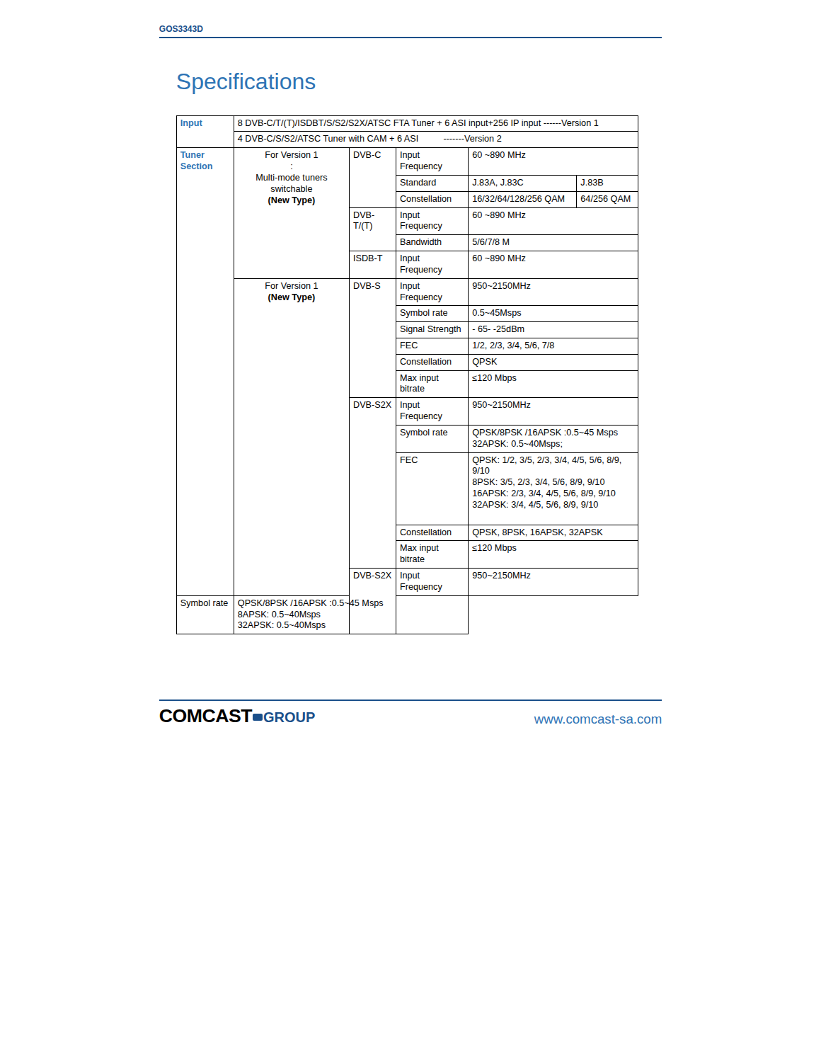GOS3343D
Specifications
| Input | 8 DVB-C/T/(T)/ISDBT/S/S2/S2X/ATSC FTA Tuner + 6 ASI input+256 IP input ------Version 1 |
| 4 DVB-C/S/S2/ATSC Tuner with CAM + 6 ASI -------Version 2 |
| Tuner Section | For Version 1 : Multi-mode tuners switchable (New Type) | DVB-C | Input Frequency | 60 ~890 MHz |
| Standard | J.83A, J.83C | J.83B |
| Constellation | 16/32/64/128/256 QAM | 64/256 QAM |
| DVB-T/(T) | Input Frequency | 60 ~890 MHz |
| Bandwidth | 5/6/7/8 M |
| ISDB-T | Input Frequency | 60 ~890 MHz |
| For Version 1 (New Type) | DVB-S | Input Frequency | 950~2150MHz |
| Symbol rate | 0.5~45Msps |
| Signal Strength | - 65- -25dBm |
| FEC | 1/2, 2/3, 3/4, 5/6, 7/8 |
| Constellation | QPSK |
| Max input bitrate | ≤120 Mbps |
| DVB-S2X | Input Frequency | 950~2150MHz |
| Symbol rate | QPSK/8PSK /16APSK :0.5~45 Msps 32APSK: 0.5~40Msps; |
| FEC | QPSK: 1/2, 3/5, 2/3, 3/4, 4/5, 5/6, 8/9, 9/10 8PSK: 3/5, 2/3, 3/4, 5/6, 8/9, 9/10 16APSK: 2/3, 3/4, 4/5, 5/6, 8/9, 9/10 32APSK: 3/4, 4/5, 5/6, 8/9, 9/10 |
| Constellation | QPSK, 8PSK, 16APSK, 32APSK |
| Max input bitrate | ≤120 Mbps |
| DVB-S2X | Input Frequency | 950~2150MHz |
| Symbol rate | QPSK/8PSK /16APSK :0.5~45 Msps 8APSK: 0.5~40Msps 32APSK: 0.5~40Msps |
COMCAST GROUP
www.comcast-sa.com